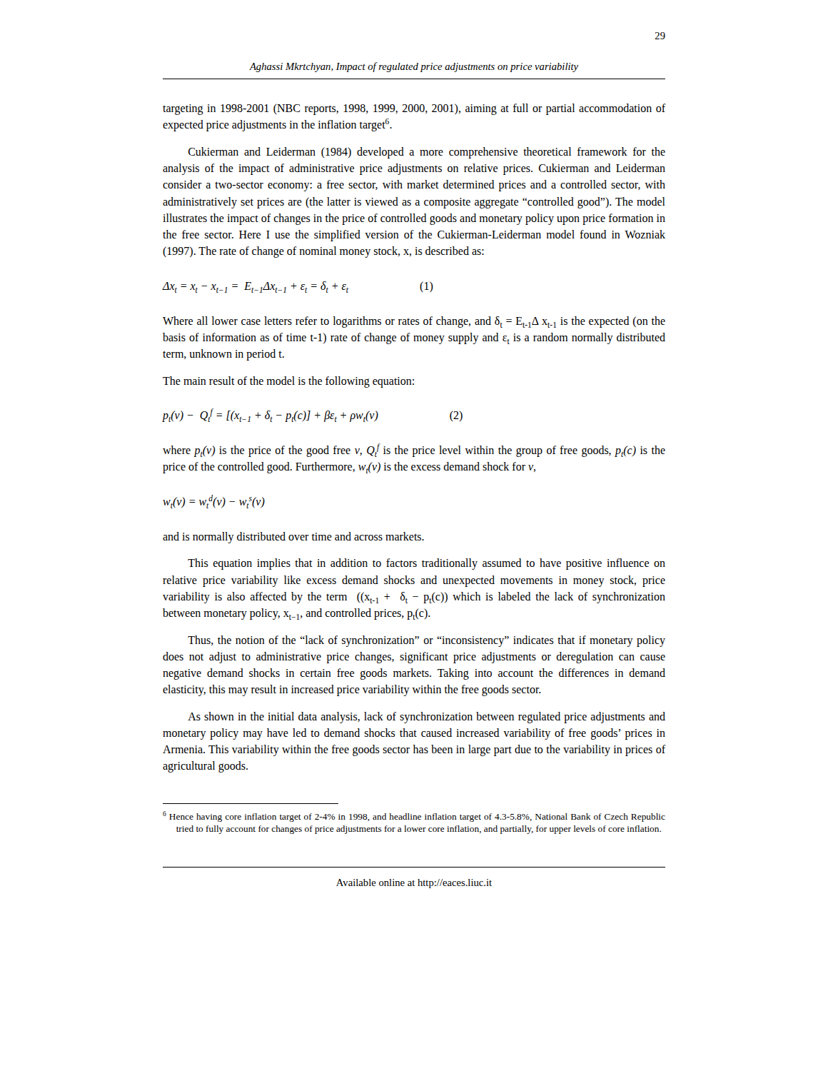29
Aghassi Mkrtchyan, Impact of regulated price adjustments on price variability
targeting in 1998-2001 (NBC reports, 1998, 1999, 2000, 2001), aiming at full or partial accommodation of expected price adjustments in the inflation target6.
Cukierman and Leiderman (1984) developed a more comprehensive theoretical framework for the analysis of the impact of administrative price adjustments on relative prices. Cukierman and Leiderman consider a two-sector economy: a free sector, with market determined prices and a controlled sector, with administratively set prices are (the latter is viewed as a composite aggregate “controlled good”). The model illustrates the impact of changes in the price of controlled goods and monetary policy upon price formation in the free sector. Here I use the simplified version of the Cukierman-Leiderman model found in Wozniak (1997). The rate of change of nominal money stock, x, is described as:
Δxt = xt − xt−1 = Et−1Δxt−1 + εt = δt + εt (1)
Where all lower case letters refer to logarithms or rates of change, and δt = Et-1Δ xt-1 is the expected (on the basis of information as of time t-1) rate of change of money supply and εt is a random normally distributed term, unknown in period t.
The main result of the model is the following equation:
pt(v) − Qtf = [(xt−1 + δt − pt(c)] + βεt + ρwt(v) (2)
where pt(v) is the price of the good free v, Qtf is the price level within the group of free goods, pt(c) is the price of the controlled good. Furthermore, wt(v) is the excess demand shock for v,
wt(v) = wtd(v) − wts(v)
and is normally distributed over time and across markets.
This equation implies that in addition to factors traditionally assumed to have positive influence on relative price variability like excess demand shocks and unexpected movements in money stock, price variability is also affected by the term ((xt-1 + δt − pt(c)) which is labeled the lack of synchronization between monetary policy, xt−1, and controlled prices, pt(c).
Thus, the notion of the “lack of synchronization” or “inconsistency” indicates that if monetary policy does not adjust to administrative price changes, significant price adjustments or deregulation can cause negative demand shocks in certain free goods markets. Taking into account the differences in demand elasticity, this may result in increased price variability within the free goods sector.
As shown in the initial data analysis, lack of synchronization between regulated price adjustments and monetary policy may have led to demand shocks that caused increased variability of free goods’ prices in Armenia. This variability within the free goods sector has been in large part due to the variability in prices of agricultural goods.
6 Hence having core inflation target of 2-4% in 1998, and headline inflation target of 4.3-5.8%, National Bank of Czech Republic tried to fully account for changes of price adjustments for a lower core inflation, and partially, for upper levels of core inflation.
Available online at http://eaces.liuc.it